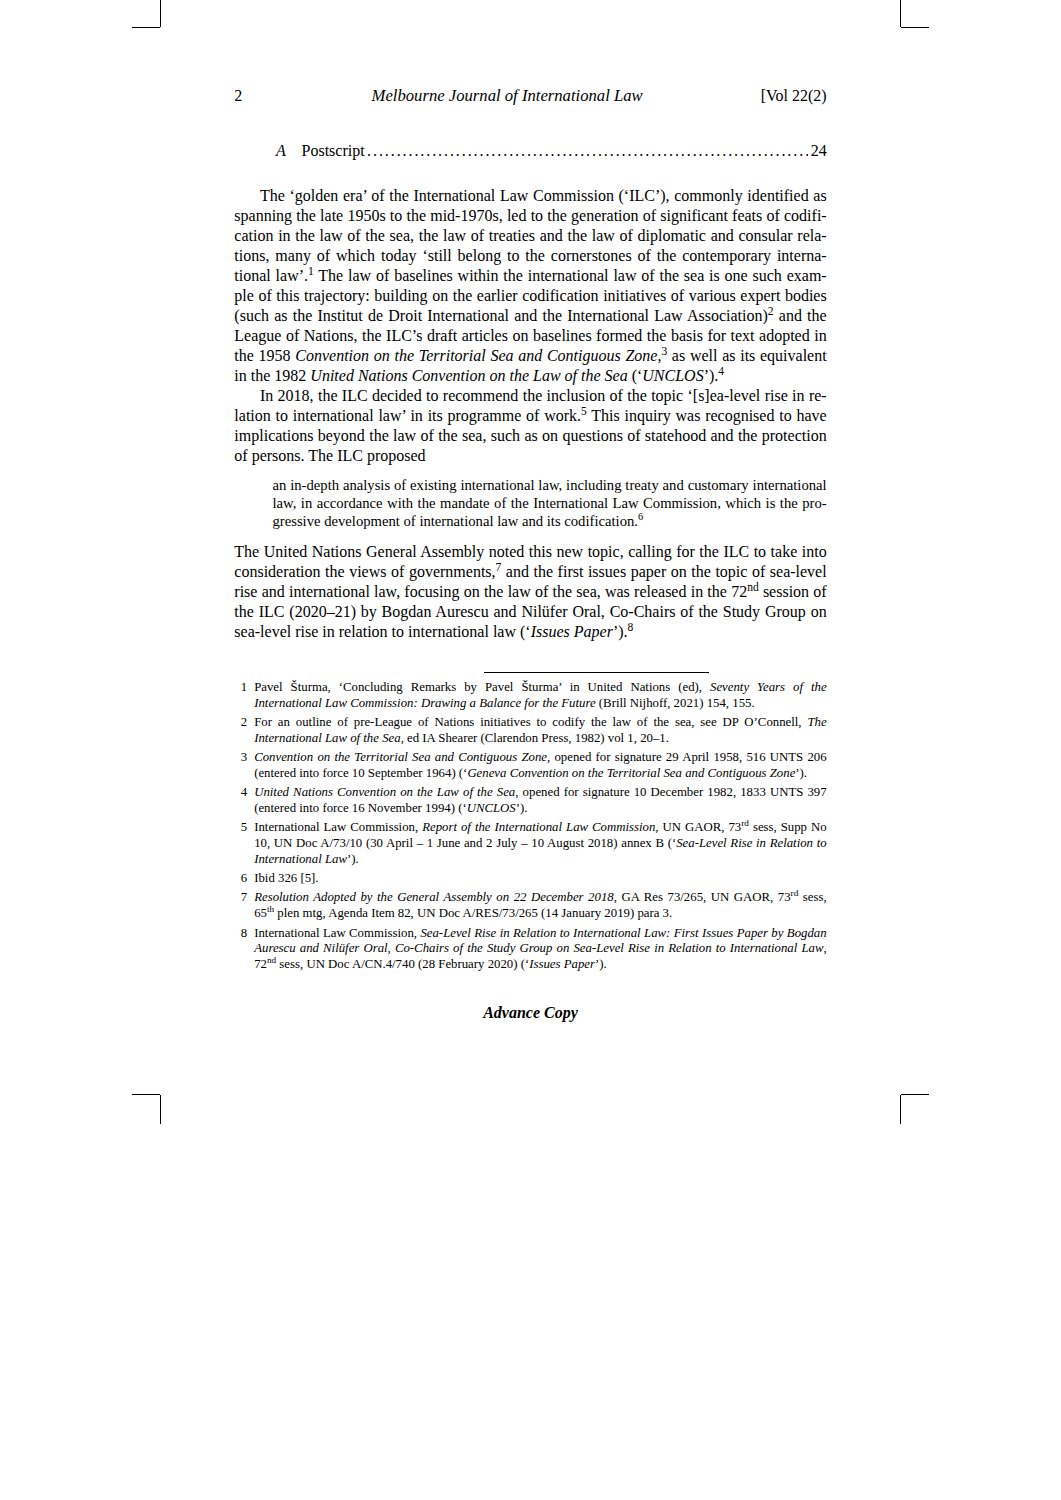2 Melbourne Journal of International Law [Vol 22(2)
A Postscript ................................................................................................... 24
The ‘golden era’ of the International Law Commission (‘ILC’), commonly identified as spanning the late 1950s to the mid-1970s, led to the generation of significant feats of codification in the law of the sea, the law of treaties and the law of diplomatic and consular relations, many of which today ‘still belong to the cornerstones of the contemporary international law’.1 The law of baselines within the international law of the sea is one such example of this trajectory: building on the earlier codification initiatives of various expert bodies (such as the Institut de Droit International and the International Law Association)2 and the League of Nations, the ILC’s draft articles on baselines formed the basis for text adopted in the 1958 Convention on the Territorial Sea and Contiguous Zone,3 as well as its equivalent in the 1982 United Nations Convention on the Law of the Sea (‘UNCLOS’).4
In 2018, the ILC decided to recommend the inclusion of the topic ‘[s]ea-level rise in relation to international law’ in its programme of work.5 This inquiry was recognised to have implications beyond the law of the sea, such as on questions of statehood and the protection of persons. The ILC proposed
an in-depth analysis of existing international law, including treaty and customary international law, in accordance with the mandate of the International Law Commission, which is the progressive development of international law and its codification.6
The United Nations General Assembly noted this new topic, calling for the ILC to take into consideration the views of governments,7 and the first issues paper on the topic of sea-level rise and international law, focusing on the law of the sea, was released in the 72nd session of the ILC (2020–21) by Bogdan Aurescu and Nilüfer Oral, Co-Chairs of the Study Group on sea-level rise in relation to international law (‘Issues Paper’).8
1 Pavel Šturma, ‘Concluding Remarks by Pavel Šturma’ in United Nations (ed), Seventy Years of the International Law Commission: Drawing a Balance for the Future (Brill Nijhoff, 2021) 154, 155.
2 For an outline of pre-League of Nations initiatives to codify the law of the sea, see DP O’Connell, The International Law of the Sea, ed IA Shearer (Clarendon Press, 1982) vol 1, 20–1.
3 Convention on the Territorial Sea and Contiguous Zone, opened for signature 29 April 1958, 516 UNTS 206 (entered into force 10 September 1964) (‘Geneva Convention on the Territorial Sea and Contiguous Zone’).
4 United Nations Convention on the Law of the Sea, opened for signature 10 December 1982, 1833 UNTS 397 (entered into force 16 November 1994) (‘UNCLOS’).
5 International Law Commission, Report of the International Law Commission, UN GAOR, 73rd sess, Supp No 10, UN Doc A/73/10 (30 April – 1 June and 2 July – 10 August 2018) annex B (‘Sea-Level Rise in Relation to International Law’).
6 Ibid 326 [5].
7 Resolution Adopted by the General Assembly on 22 December 2018, GA Res 73/265, UN GAOR, 73rd sess, 65th plen mtg, Agenda Item 82, UN Doc A/RES/73/265 (14 January 2019) para 3.
8 International Law Commission, Sea-Level Rise in Relation to International Law: First Issues Paper by Bogdan Aurescu and Nilüfer Oral, Co-Chairs of the Study Group on Sea-Level Rise in Relation to International Law, 72nd sess, UN Doc A/CN.4/740 (28 February 2020) (‘Issues Paper’).
Advance Copy